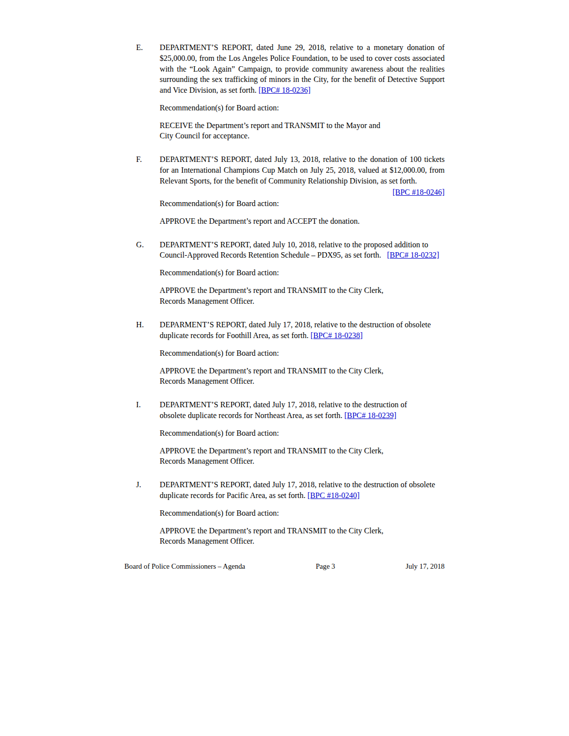E.
DEPARTMENT’S REPORT, dated June 29, 2018, relative to a monetary donation of $25,000.00, from the Los Angeles Police Foundation, to be used to cover costs associated with the “Look Again” Campaign, to provide community awareness about the realities surrounding the sex trafficking of minors in the City, for the benefit of Detective Support and Vice Division, as set forth. [BPC# 18-0236]
Recommendation(s) for Board action:
RECEIVE the Department’s report and TRANSMIT to the Mayor and
City Council for acceptance.
F.
DEPARTMENT’S REPORT, dated July 13, 2018, relative to the donation of 100 tickets for an International Champions Cup Match on July 25, 2018, valued at $12,000.00, from Relevant Sports, for the benefit of Community Relationship Division, as set forth.
[BPC #18-0246]
Recommendation(s) for Board action:
APPROVE the Department’s report and ACCEPT the donation.
G.
DEPARTMENT’S REPORT, dated July 10, 2018, relative to the proposed addition to Council-Approved Records Retention Schedule – PDX95, as set forth. [BPC# 18-0232]
Recommendation(s) for Board action:
APPROVE the Department’s report and TRANSMIT to the City Clerk,
Records Management Officer.
H.
DEPARMENT’S REPORT, dated July 17, 2018, relative to the destruction of obsolete duplicate records for Foothill Area, as set forth. [BPC# 18-0238]
Recommendation(s) for Board action:
APPROVE the Department’s report and TRANSMIT to the City Clerk,
Records Management Officer.
I.
DEPARTMENT’S REPORT, dated July 17, 2018, relative to the destruction of
obsolete duplicate records for Northeast Area, as set forth. [BPC# 18-0239]
Recommendation(s) for Board action:
APPROVE the Department’s report and TRANSMIT to the City Clerk,
Records Management Officer.
J.
DEPARTMENT’S REPORT, dated July 17, 2018, relative to the destruction of obsolete duplicate records for Pacific Area, as set forth. [BPC #18-0240]
Recommendation(s) for Board action:
APPROVE the Department’s report and TRANSMIT to the City Clerk,
Records Management Officer.
Board of Police Commissioners – Agenda
Page 3
July 17, 2018